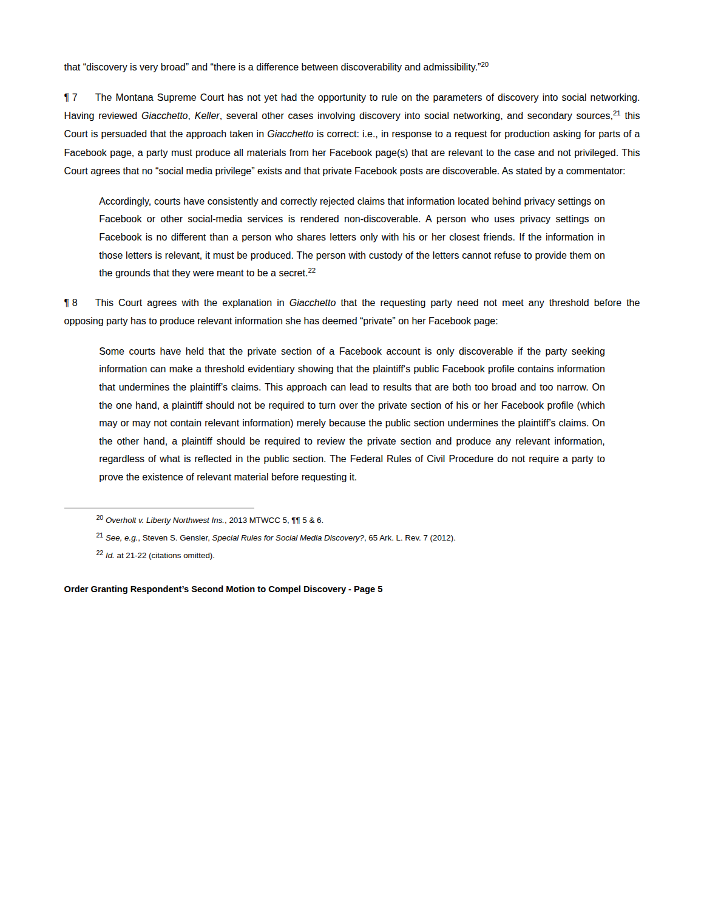that “discovery is very broad” and “there is a difference between discoverability and admissibility.”20
¶ 7 The Montana Supreme Court has not yet had the opportunity to rule on the parameters of discovery into social networking. Having reviewed Giacchetto, Keller, several other cases involving discovery into social networking, and secondary sources,21 this Court is persuaded that the approach taken in Giacchetto is correct: i.e., in response to a request for production asking for parts of a Facebook page, a party must produce all materials from her Facebook page(s) that are relevant to the case and not privileged. This Court agrees that no “social media privilege” exists and that private Facebook posts are discoverable. As stated by a commentator:
Accordingly, courts have consistently and correctly rejected claims that information located behind privacy settings on Facebook or other social-media services is rendered non-discoverable. A person who uses privacy settings on Facebook is no different than a person who shares letters only with his or her closest friends. If the information in those letters is relevant, it must be produced. The person with custody of the letters cannot refuse to provide them on the grounds that they were meant to be a secret.22
¶ 8 This Court agrees with the explanation in Giacchetto that the requesting party need not meet any threshold before the opposing party has to produce relevant information she has deemed “private” on her Facebook page:
Some courts have held that the private section of a Facebook account is only discoverable if the party seeking information can make a threshold evidentiary showing that the plaintiff‘s public Facebook profile contains information that undermines the plaintiff’s claims. This approach can lead to results that are both too broad and too narrow. On the one hand, a plaintiff should not be required to turn over the private section of his or her Facebook profile (which may or may not contain relevant information) merely because the public section undermines the plaintiff’s claims. On the other hand, a plaintiff should be required to review the private section and produce any relevant information, regardless of what is reflected in the public section. The Federal Rules of Civil Procedure do not require a party to prove the existence of relevant material before requesting it.
20 Overholt v. Liberty Northwest Ins., 2013 MTWCC 5, ¶¶ 5 & 6.
21 See, e.g., Steven S. Gensler, Special Rules for Social Media Discovery?, 65 Ark. L. Rev. 7 (2012).
22 Id. at 21-22 (citations omitted).
Order Granting Respondent’s Second Motion to Compel Discovery - Page 5